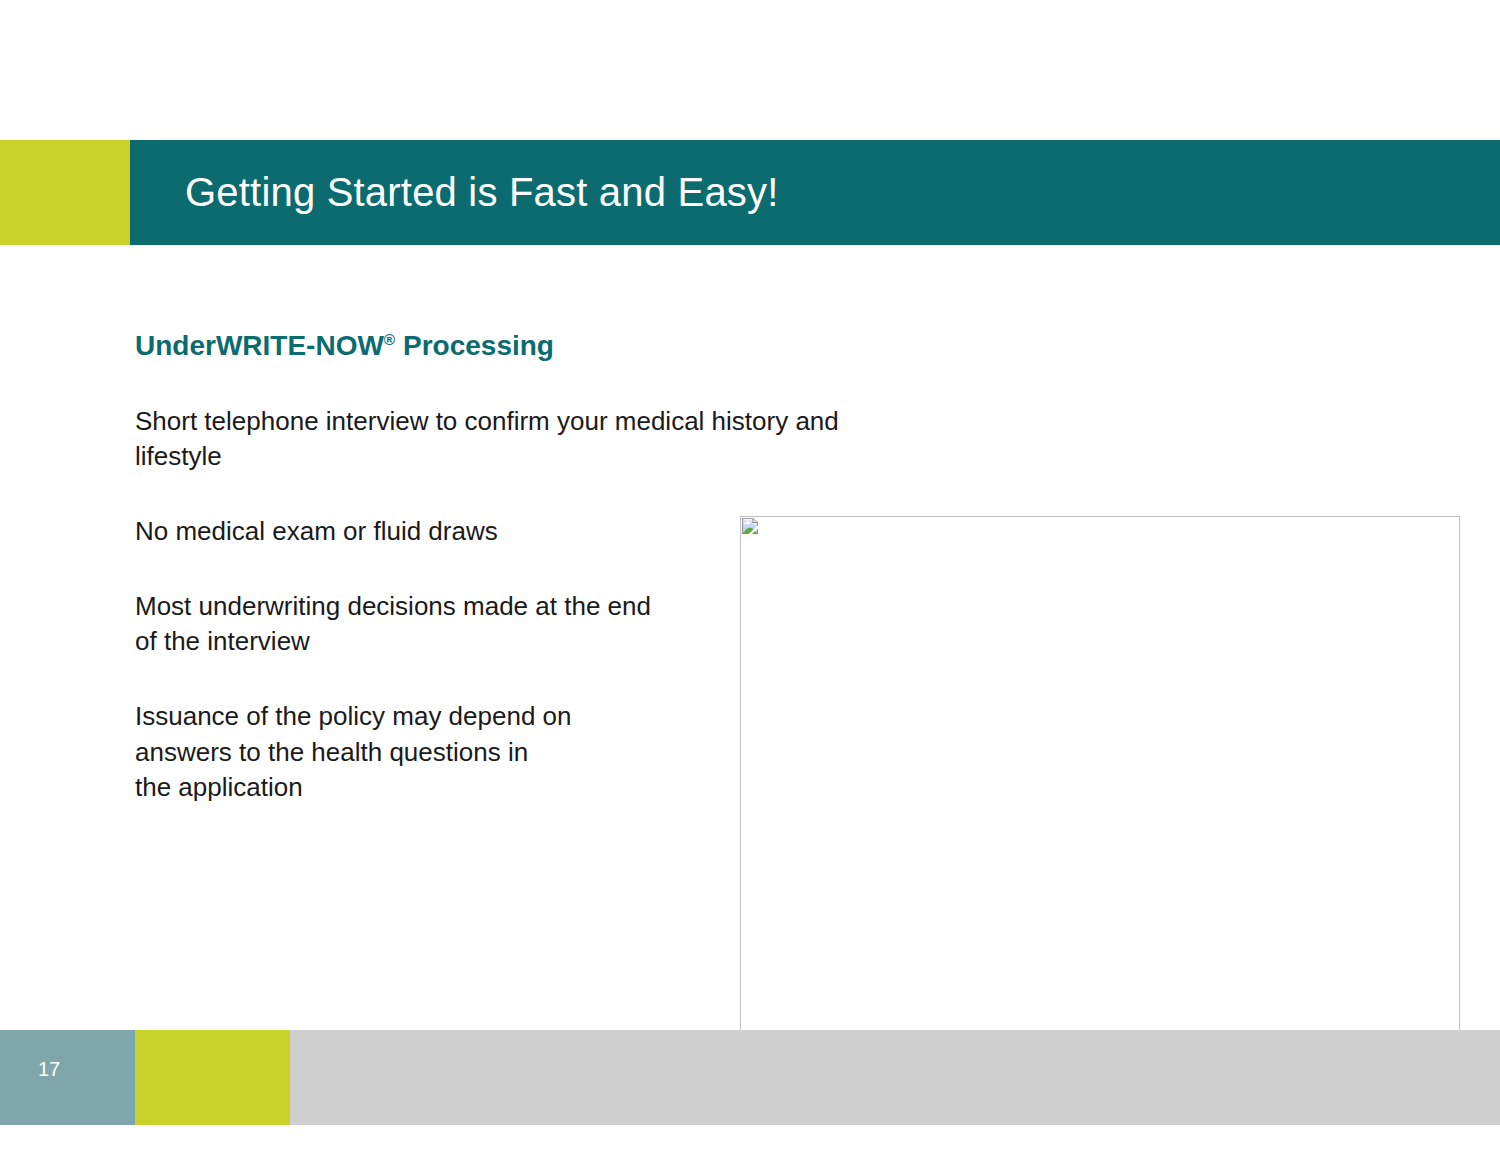Getting Started is Fast and Easy!
UnderWRITE-NOW® Processing
Short telephone interview to confirm your medical history and lifestyle
No medical exam or fluid draws
Most underwriting decisions made at the end
of the interview
Issuance of the policy may depend on
answers to the health questions in
the application
17